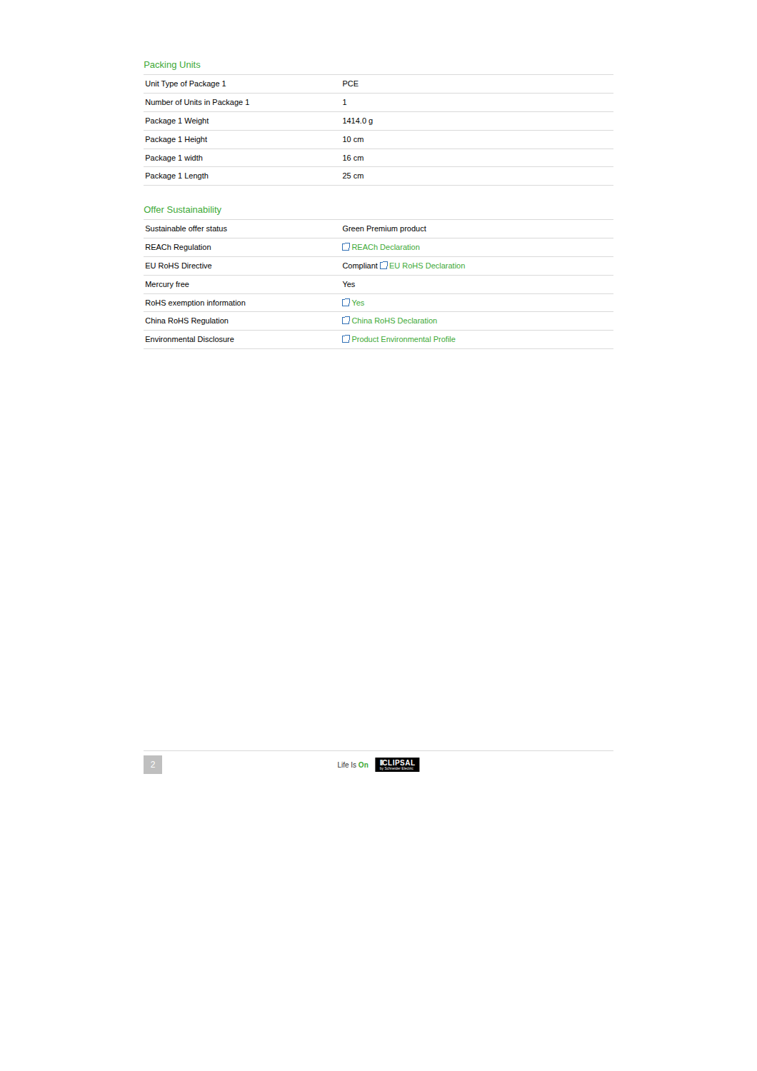Packing Units
| Unit Type of Package 1 | PCE |
| Number of Units in Package 1 | 1 |
| Package 1 Weight | 1414.0 g |
| Package 1 Height | 10 cm |
| Package 1 width | 16 cm |
| Package 1 Length | 25 cm |
Offer Sustainability
| Sustainable offer status | Green Premium product |
| REACh Regulation | REACh Declaration |
| EU RoHS Directive | Compliant EU RoHS Declaration |
| Mercury free | Yes |
| RoHS exemption information | Yes |
| China RoHS Regulation | China RoHS Declaration |
| Environmental Disclosure | Product Environmental Profile |
2
Life Is On IICLIPSALby Schneider Electric